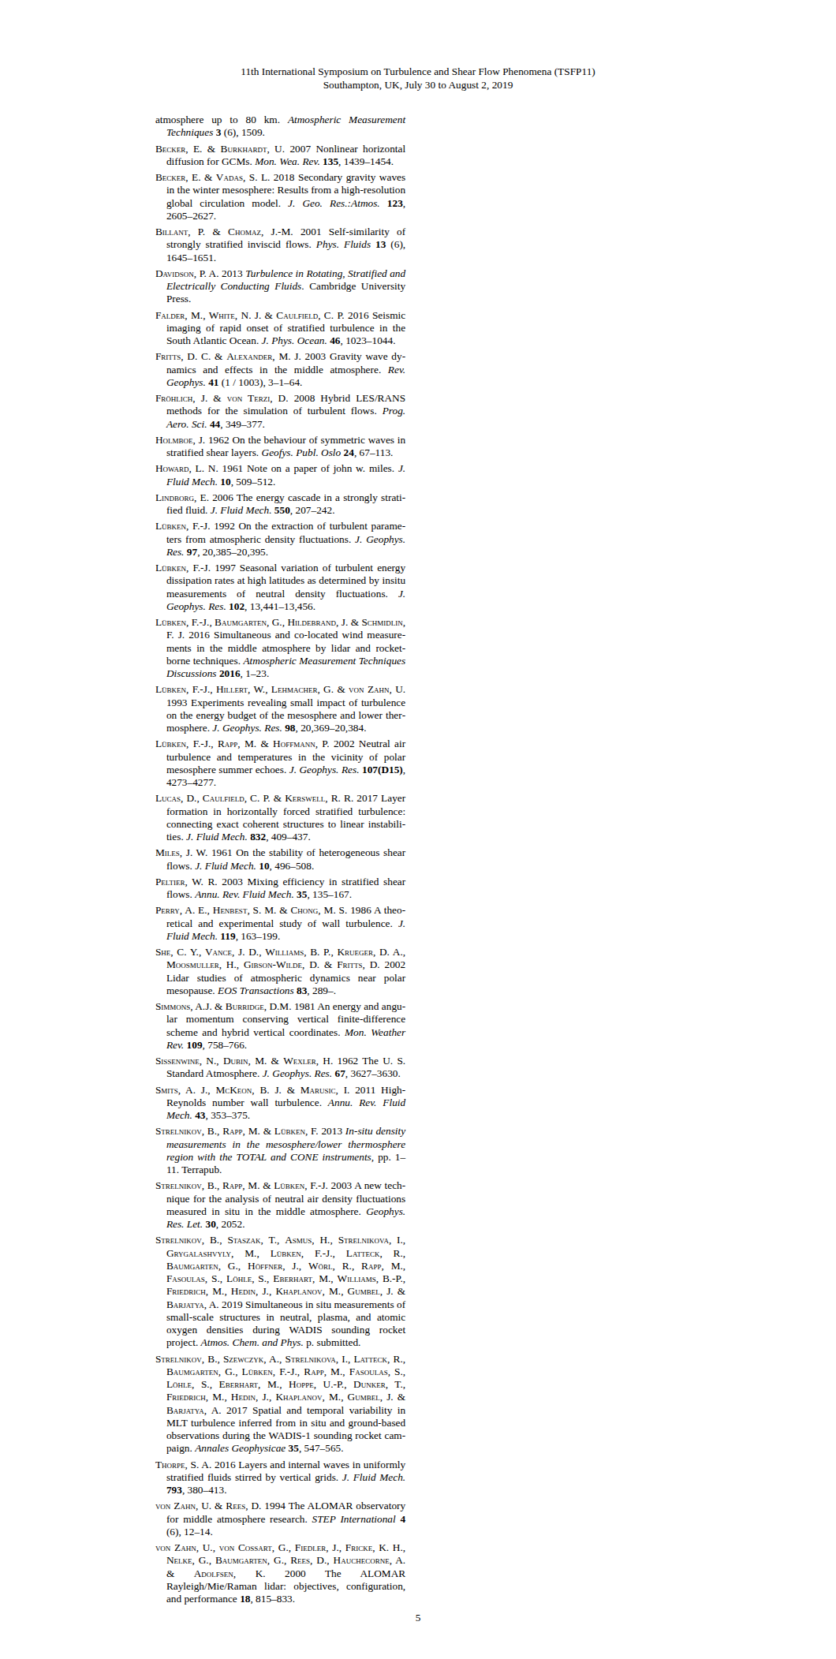11th International Symposium on Turbulence and Shear Flow Phenomena (TSFP11)
Southampton, UK, July 30 to August 2, 2019
atmosphere up to 80 km. Atmospheric Measurement Techniques 3 (6), 1509.
Becker, E. & Burkhardt, U. 2007 Nonlinear horizontal diffusion for GCMs. Mon. Wea. Rev. 135, 1439–1454.
Becker, E. & Vadas, S. L. 2018 Secondary gravity waves in the winter mesosphere: Results from a high-resolution global circulation model. J. Geo. Res.:Atmos. 123, 2605–2627.
Billant, P. & Chomaz, J.-M. 2001 Self-similarity of strongly stratified inviscid flows. Phys. Fluids 13 (6), 1645–1651.
Davidson, P. A. 2013 Turbulence in Rotating, Stratified and Electrically Conducting Fluids. Cambridge University Press.
Falder, M., White, N. J. & Caulfield, C. P. 2016 Seismic imaging of rapid onset of stratified turbulence in the South Atlantic Ocean. J. Phys. Ocean. 46, 1023–1044.
Fritts, D. C. & Alexander, M. J. 2003 Gravity wave dynamics and effects in the middle atmosphere. Rev. Geophys. 41 (1 / 1003), 3–1–64.
Fröhlich, J. & von Terzi, D. 2008 Hybrid LES/RANS methods for the simulation of turbulent flows. Prog. Aero. Sci. 44, 349–377.
Holmboe, J. 1962 On the behaviour of symmetric waves in stratified shear layers. Geofys. Publ. Oslo 24, 67–113.
Howard, L. N. 1961 Note on a paper of john w. miles. J. Fluid Mech. 10, 509–512.
Lindborg, E. 2006 The energy cascade in a strongly stratified fluid. J. Fluid Mech. 550, 207–242.
Lübken, F.-J. 1992 On the extraction of turbulent parameters from atmospheric density fluctuations. J. Geophys. Res. 97, 20,385–20,395.
Lübken, F.-J. 1997 Seasonal variation of turbulent energy dissipation rates at high latitudes as determined by insitu measurements of neutral density fluctuations. J. Geophys. Res. 102, 13,441–13,456.
Lübken, F.-J., Baumgarten, G., Hildebrand, J. & Schmidlin, F. J. 2016 Simultaneous and co-located wind measurements in the middle atmosphere by lidar and rocketborne techniques. Atmospheric Measurement Techniques Discussions 2016, 1–23.
Lübken, F.-J., Hillert, W., Lehmacher, G. & von Zahn, U. 1993 Experiments revealing small impact of turbulence on the energy budget of the mesosphere and lower thermosphere. J. Geophys. Res. 98, 20,369–20,384.
Lübken, F.-J., Rapp, M. & Hoffmann, P. 2002 Neutral air turbulence and temperatures in the vicinity of polar mesosphere summer echoes. J. Geophys. Res. 107(D15), 4273–4277.
Lucas, D., Caulfield, C. P. & Kerswell, R. R. 2017 Layer formation in horizontally forced stratified turbulence: connecting exact coherent structures to linear instabilities. J. Fluid Mech. 832, 409–437.
Miles, J. W. 1961 On the stability of heterogeneous shear flows. J. Fluid Mech. 10, 496–508.
Peltier, W. R. 2003 Mixing efficiency in stratified shear flows. Annu. Rev. Fluid Mech. 35, 135–167.
Perry, A. E., Henbest, S. M. & Chong, M. S. 1986 A theoretical and experimental study of wall turbulence. J. Fluid Mech. 119, 163–199.
She, C. Y., Vance, J. D., Williams, B. P., Krueger, D. A., Moosmuller, H., Gibson-Wilde, D. & Fritts, D. 2002 Lidar studies of atmospheric dynamics near polar mesopause. EOS Transactions 83, 289–.
Simmons, A.J. & Burridge, D.M. 1981 An energy and angular momentum conserving vertical finite-difference scheme and hybrid vertical coordinates. Mon. Weather Rev. 109, 758–766.
Sissenwine, N., Dubin, M. & Wexler, H. 1962 The U. S. Standard Atmosphere. J. Geophys. Res. 67, 3627–3630.
Smits, A. J., McKeon, B. J. & Marusic, I. 2011 High-Reynolds number wall turbulence. Annu. Rev. Fluid Mech. 43, 353–375.
Strelnikov, B., Rapp, M. & Lübken, F. 2013 In-situ density measurements in the mesosphere/lower thermosphere region with the TOTAL and CONE instruments, pp. 1–11. Terrapub.
Strelnikov, B., Rapp, M. & Lübken, F.-J. 2003 A new technique for the analysis of neutral air density fluctuations measured in situ in the middle atmosphere. Geophys. Res. Let. 30, 2052.
Strelnikov, B., Staszak, T., Asmus, H., Strelnikova, I., Grygalashvyly, M., Lübken, F.-J., Latteck, R., Baumgarten, G., Höffner, J., Wörl, R., Rapp, M., Fasoulas, S., Löhle, S., Eberhart, M., Williams, B.-P., Friedrich, M., Hedin, J., Khaplanov, M., Gumbel, J. & Barjatya, A. 2019 Simultaneous in situ measurements of small-scale structures in neutral, plasma, and atomic oxygen densities during WADIS sounding rocket project. Atmos. Chem. and Phys. p. submitted.
Strelnikov, B., Szewczyk, A., Strelnikova, I., Latteck, R., Baumgarten, G., Lübken, F.-J., Rapp, M., Fasoulas, S., Löhle, S., Eberhart, M., Hoppe, U.-P., Dunker, T., Friedrich, M., Hedin, J., Khaplanov, M., Gumbel, J. & Barjatya, A. 2017 Spatial and temporal variability in MLT turbulence inferred from in situ and ground-based observations during the WADIS-1 sounding rocket campaign. Annales Geophysicae 35, 547–565.
Thorpe, S. A. 2016 Layers and internal waves in uniformly stratified fluids stirred by vertical grids. J. Fluid Mech. 793, 380–413.
von Zahn, U. & Rees, D. 1994 The ALOMAR observatory for middle atmosphere research. STEP International 4 (6), 12–14.
von Zahn, U., von Cossart, G., Fiedler, J., Fricke, K. H., Nelke, G., Baumgarten, G., Rees, D., Hauchecorne, A. & Adolfsen, K. 2000 The ALOMAR Rayleigh/Mie/Raman lidar: objectives, configuration, and performance 18, 815–833.
5